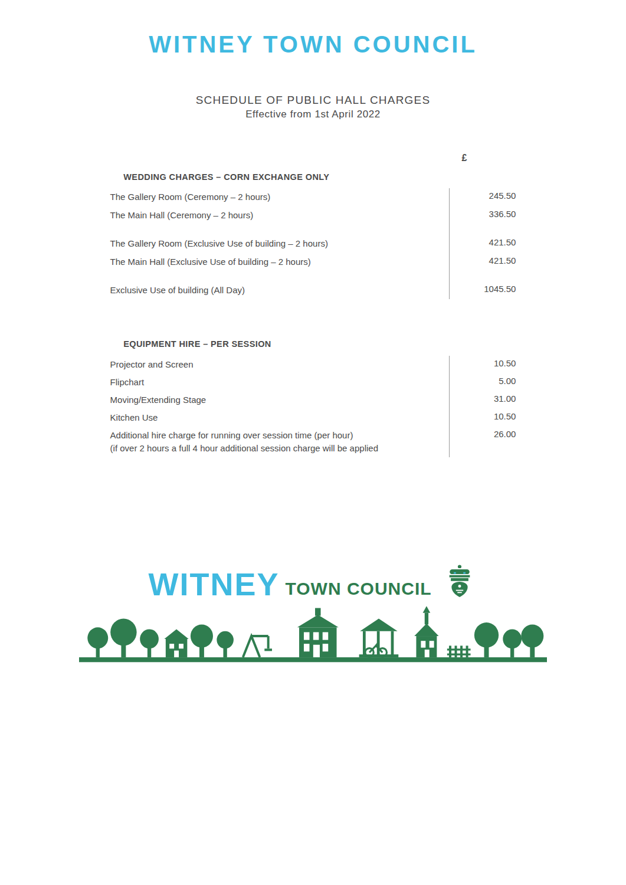WITNEY TOWN COUNCIL
SCHEDULE OF PUBLIC HALL CHARGES
Effective from 1st April 2022
£
Wedding Charges – Corn Exchange Only
| The Gallery Room (Ceremony – 2 hours) | 245.50 |
| The Main Hall (Ceremony – 2 hours) | 336.50 |
| The Gallery Room (Exclusive Use of building – 2 hours) | 421.50 |
| The Main Hall (Exclusive Use of building – 2 hours) | 421.50 |
| Exclusive Use of building (All Day) | 1045.50 |
Equipment Hire – Per Session
| Projector and Screen | 10.50 |
| Flipchart | 5.00 |
| Moving/Extending Stage | 31.00 |
| Kitchen Use | 10.50 |
| Additional hire charge for running over session time (per hour) (if over 2 hours a full 4 hour additional session charge will be applied | 26.00 |
WITNEY TOWN COUNCIL